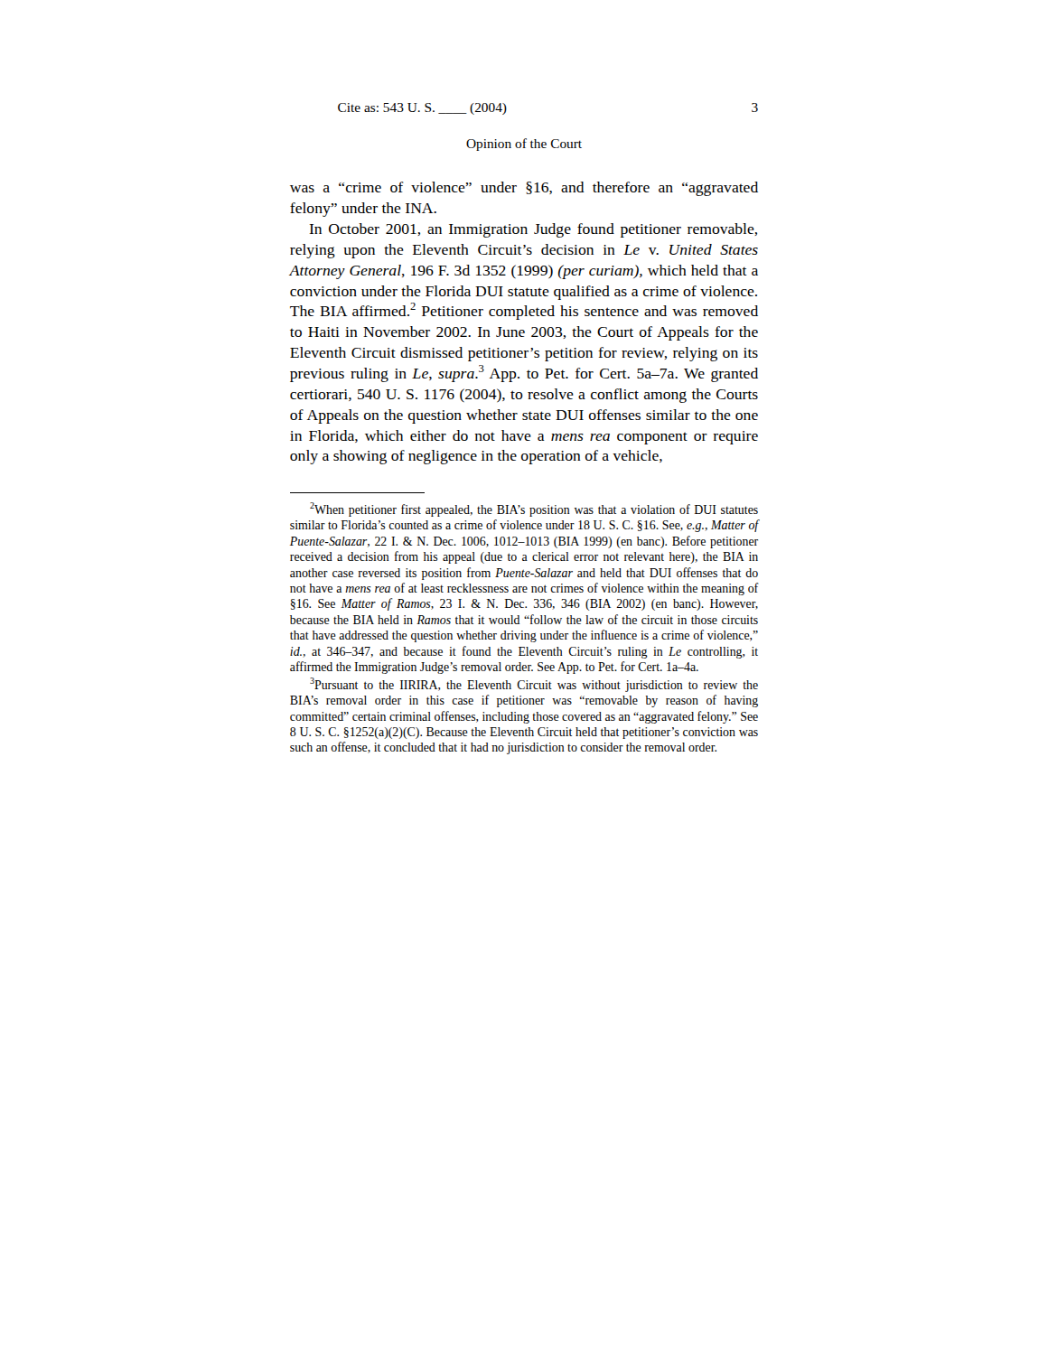Cite as: 543 U. S. ____ (2004) 3
Opinion of the Court
was a “crime of violence” under §16, and therefore an “aggravated felony” under the INA.
In October 2001, an Immigration Judge found petitioner removable, relying upon the Eleventh Circuit’s decision in Le v. United States Attorney General, 196 F. 3d 1352 (1999) (per curiam), which held that a conviction under the Florida DUI statute qualified as a crime of violence. The BIA affirmed.2 Petitioner completed his sentence and was removed to Haiti in November 2002. In June 2003, the Court of Appeals for the Eleventh Circuit dismissed petitioner’s petition for review, relying on its previous ruling in Le, supra.3 App. to Pet. for Cert. 5a–7a. We granted certiorari, 540 U. S. 1176 (2004), to resolve a conflict among the Courts of Appeals on the question whether state DUI offenses similar to the one in Florida, which either do not have a mens rea component or require only a showing of negligence in the operation of a vehicle,
2When petitioner first appealed, the BIA’s position was that a violation of DUI statutes similar to Florida’s counted as a crime of violence under 18 U. S. C. §16. See, e.g., Matter of Puente-Salazar, 22 I. & N. Dec. 1006, 1012–1013 (BIA 1999) (en banc). Before petitioner received a decision from his appeal (due to a clerical error not relevant here), the BIA in another case reversed its position from Puente-Salazar and held that DUI offenses that do not have a mens rea of at least recklessness are not crimes of violence within the meaning of §16. See Matter of Ramos, 23 I. & N. Dec. 336, 346 (BIA 2002) (en banc). However, because the BIA held in Ramos that it would “follow the law of the circuit in those circuits that have addressed the question whether driving under the influence is a crime of violence,” id., at 346–347, and because it found the Eleventh Circuit’s ruling in Le controlling, it affirmed the Immigration Judge’s removal order. See App. to Pet. for Cert. 1a–4a.
3Pursuant to the IIRIRA, the Eleventh Circuit was without jurisdiction to review the BIA’s removal order in this case if petitioner was “removable by reason of having committed” certain criminal offenses, including those covered as an “aggravated felony.” See 8 U. S. C. §1252(a)(2)(C). Because the Eleventh Circuit held that petitioner’s conviction was such an offense, it concluded that it had no jurisdiction to consider the removal order.